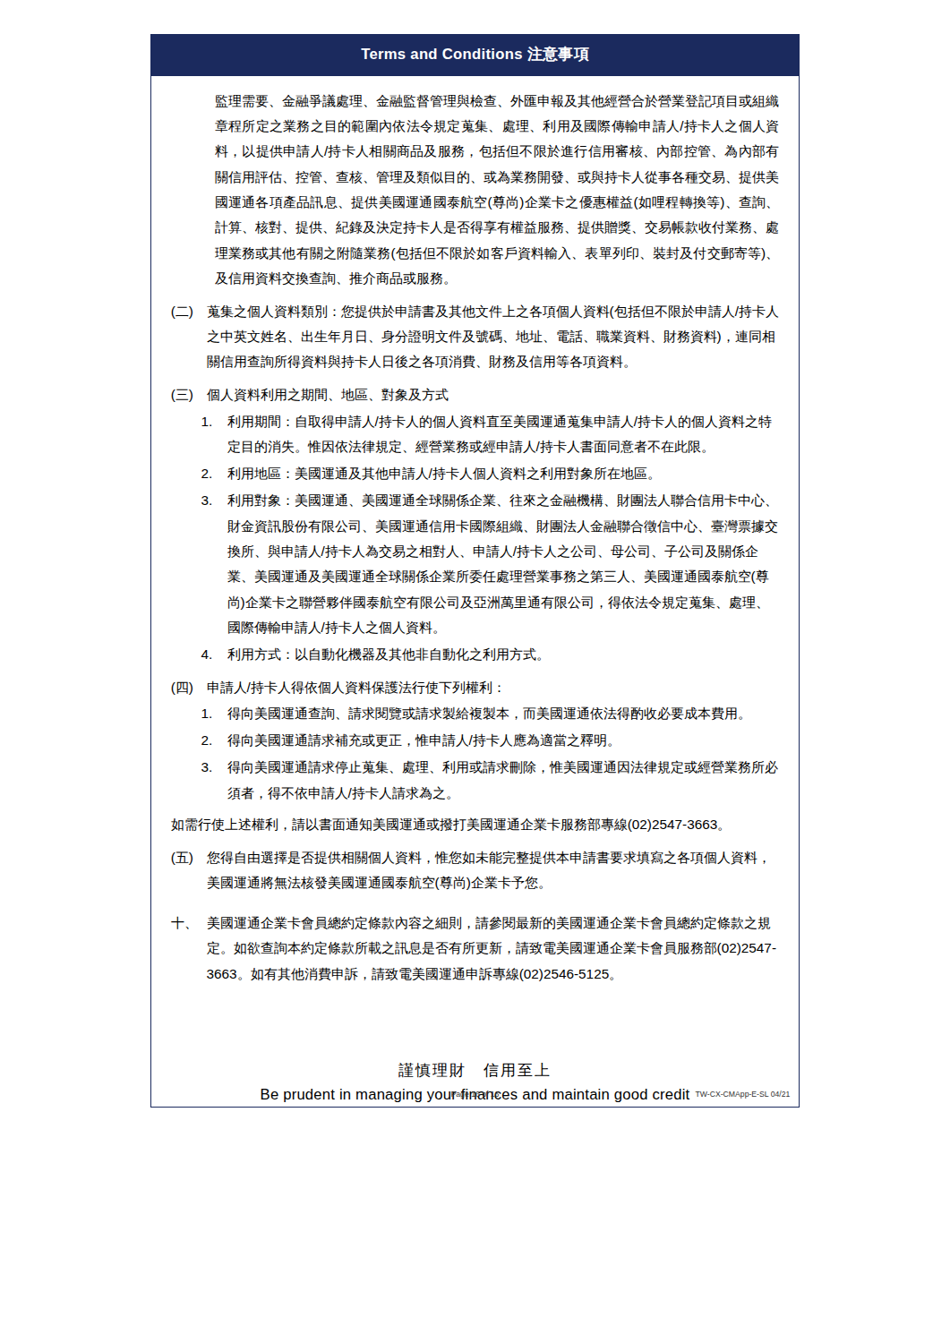Terms and Conditions 注意事項
監理需要、金融爭議處理、金融監督管理與檢查、外匯申報及其他經營合於營業登記項目或組織章程所定之業務之目的範圍內依法令規定蒐集、處理、利用及國際傳輸申請人/持卡人之個人資料，以提供申請人/持卡人相關商品及服務，包括但不限於進行信用審核、內部控管、為內部有關信用評估、控管、查核、管理及類似目的、或為業務開發、或與持卡人從事各種交易、提供美國運通各項產品訊息、提供美國運通國泰航空(尊尚)企業卡之優惠權益(如哩程轉換等)、查詢、計算、核對、提供、紀錄及決定持卡人是否得享有權益服務、提供贈獎、交易帳款收付業務、處理業務或其他有關之附隨業務(包括但不限於如客戶資料輸入、表單列印、裝封及付交郵寄等)、及信用資料交換查詢、推介商品或服務。
(二)
蒐集之個人資料類別：您提供於申請書及其他文件上之各項個人資料(包括但不限於申請人/持卡人之中英文姓名、出生年月日、身分證明文件及號碼、地址、電話、職業資料、財務資料)，連同相關信用查詢所得資料與持卡人日後之各項消費、財務及信用等各項資料。
(三)
個人資料利用之期間、地區、對象及方式
1.
利用期間：自取得申請人/持卡人的個人資料直至美國運通蒐集申請人/持卡人的個人資料之特定目的消失。惟因依法律規定、經營業務或經申請人/持卡人書面同意者不在此限。
2.
利用地區：美國運通及其他申請人/持卡人個人資料之利用對象所在地區。
3.
利用對象：美國運通、美國運通全球關係企業、往來之金融機構、財團法人聯合信用卡中心、財金資訊股份有限公司、美國運通信用卡國際組織、財團法人金融聯合徵信中心、臺灣票據交換所、與申請人/持卡人為交易之相對人、申請人/持卡人之公司、母公司、子公司及關係企業、美國運通及美國運通全球關係企業所委任處理營業事務之第三人、美國運通國泰航空(尊尚)企業卡之聯營夥伴國泰航空有限公司及亞洲萬里通有限公司，得依法令規定蒐集、處理、國際傳輸申請人/持卡人之個人資料。
4.
利用方式：以自動化機器及其他非自動化之利用方式。
(四)
申請人/持卡人得依個人資料保護法行使下列權利：
1.
得向美國運通查詢、請求閱覽或請求製給複製本，而美國運通依法得酌收必要成本費用。
2.
得向美國運通請求補充或更正，惟申請人/持卡人應為適當之釋明。
3.
得向美國運通請求停止蒐集、處理、利用或請求刪除，惟美國運通因法律規定或經營業務所必須者，得不依申請人/持卡人請求為之。
如需行使上述權利，請以書面通知美國運通或撥打美國運通企業卡服務部專線(02)2547-3663。
(五)
您得自由選擇是否提供相關個人資料，惟您如未能完整提供本申請書要求填寫之各項個人資料，美國運通將無法核發美國運通國泰航空(尊尚)企業卡予您。
十、
美國運通企業卡會員總約定條款內容之細則，請參閱最新的美國運通企業卡會員總約定條款之規定。如欲查詢本約定條款所載之訊息是否有所更新，請致電美國運通企業卡會員服務部(02)2547-3663。如有其他消費申訴，請致電美國運通申訴專線(02)2546-5125。
謹慎理財　信用至上
Be prudent in managing your finances and maintain good credit
Page 16 of 16
TW-CX-CMApp-E-SL 04/21